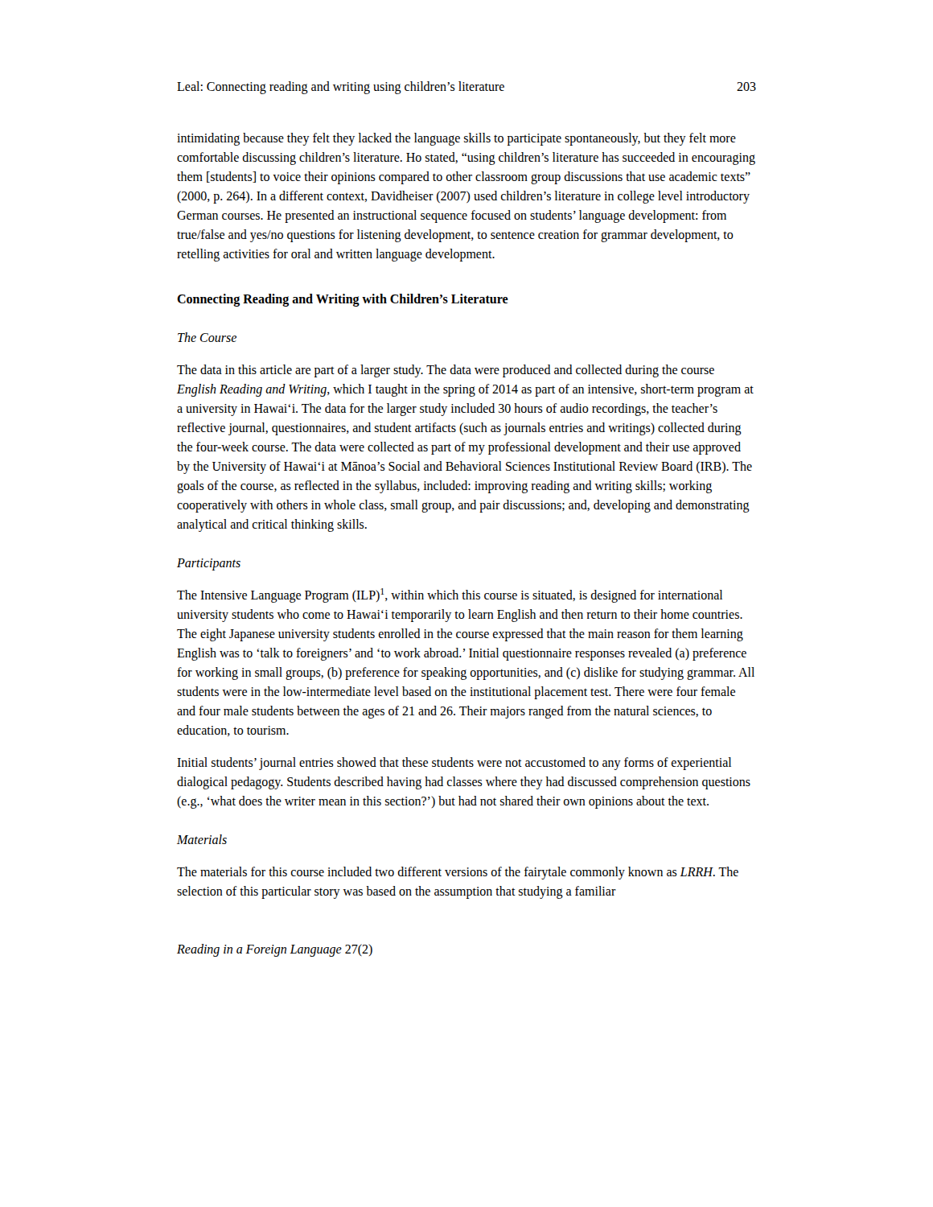Leal: Connecting reading and writing using children’s literature 203
intimidating because they felt they lacked the language skills to participate spontaneously, but they felt more comfortable discussing children’s literature. Ho stated, “using children’s literature has succeeded in encouraging them [students] to voice their opinions compared to other classroom group discussions that use academic texts” (2000, p. 264). In a different context, Davidheiser (2007) used children’s literature in college level introductory German courses. He presented an instructional sequence focused on students’ language development: from true/false and yes/no questions for listening development, to sentence creation for grammar development, to retelling activities for oral and written language development.
Connecting Reading and Writing with Children’s Literature
The Course
The data in this article are part of a larger study. The data were produced and collected during the course English Reading and Writing, which I taught in the spring of 2014 as part of an intensive, short-term program at a university in Hawai‘i. The data for the larger study included 30 hours of audio recordings, the teacher’s reflective journal, questionnaires, and student artifacts (such as journals entries and writings) collected during the four-week course. The data were collected as part of my professional development and their use approved by the University of Hawai‘i at Mānoa’s Social and Behavioral Sciences Institutional Review Board (IRB). The goals of the course, as reflected in the syllabus, included: improving reading and writing skills; working cooperatively with others in whole class, small group, and pair discussions; and, developing and demonstrating analytical and critical thinking skills.
Participants
The Intensive Language Program (ILP)1, within which this course is situated, is designed for international university students who come to Hawai‘i temporarily to learn English and then return to their home countries. The eight Japanese university students enrolled in the course expressed that the main reason for them learning English was to ‘talk to foreigners’ and ‘to work abroad.’ Initial questionnaire responses revealed (a) preference for working in small groups, (b) preference for speaking opportunities, and (c) dislike for studying grammar. All students were in the low-intermediate level based on the institutional placement test. There were four female and four male students between the ages of 21 and 26. Their majors ranged from the natural sciences, to education, to tourism.
Initial students’ journal entries showed that these students were not accustomed to any forms of experiential dialogical pedagogy. Students described having had classes where they had discussed comprehension questions (e.g., ‘what does the writer mean in this section?’) but had not shared their own opinions about the text.
Materials
The materials for this course included two different versions of the fairytale commonly known as LRRH. The selection of this particular story was based on the assumption that studying a familiar
Reading in a Foreign Language 27(2)